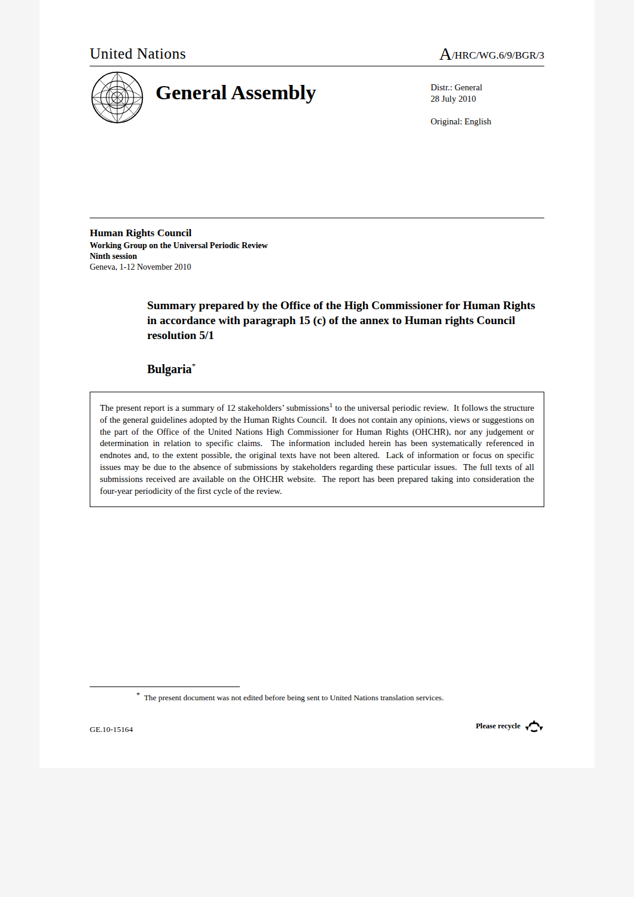United Nations
A/HRC/WG.6/9/BGR/3
General Assembly
Distr.: General
28 July 2010
Original: English
Human Rights Council
Working Group on the Universal Periodic Review
Ninth session
Geneva, 1-12 November 2010
Summary prepared by the Office of the High Commissioner for Human Rights in accordance with paragraph 15 (c) of the annex to Human rights Council resolution 5/1
Bulgaria*
The present report is a summary of 12 stakeholders’ submissions1 to the universal periodic review. It follows the structure of the general guidelines adopted by the Human Rights Council. It does not contain any opinions, views or suggestions on the part of the Office of the United Nations High Commissioner for Human Rights (OHCHR), nor any judgement or determination in relation to specific claims. The information included herein has been systematically referenced in endnotes and, to the extent possible, the original texts have not been altered. Lack of information or focus on specific issues may be due to the absence of submissions by stakeholders regarding these particular issues. The full texts of all submissions received are available on the OHCHR website. The report has been prepared taking into consideration the four-year periodicity of the first cycle of the review.
* The present document was not edited before being sent to United Nations translation services.
GE.10-15164
Please recycle